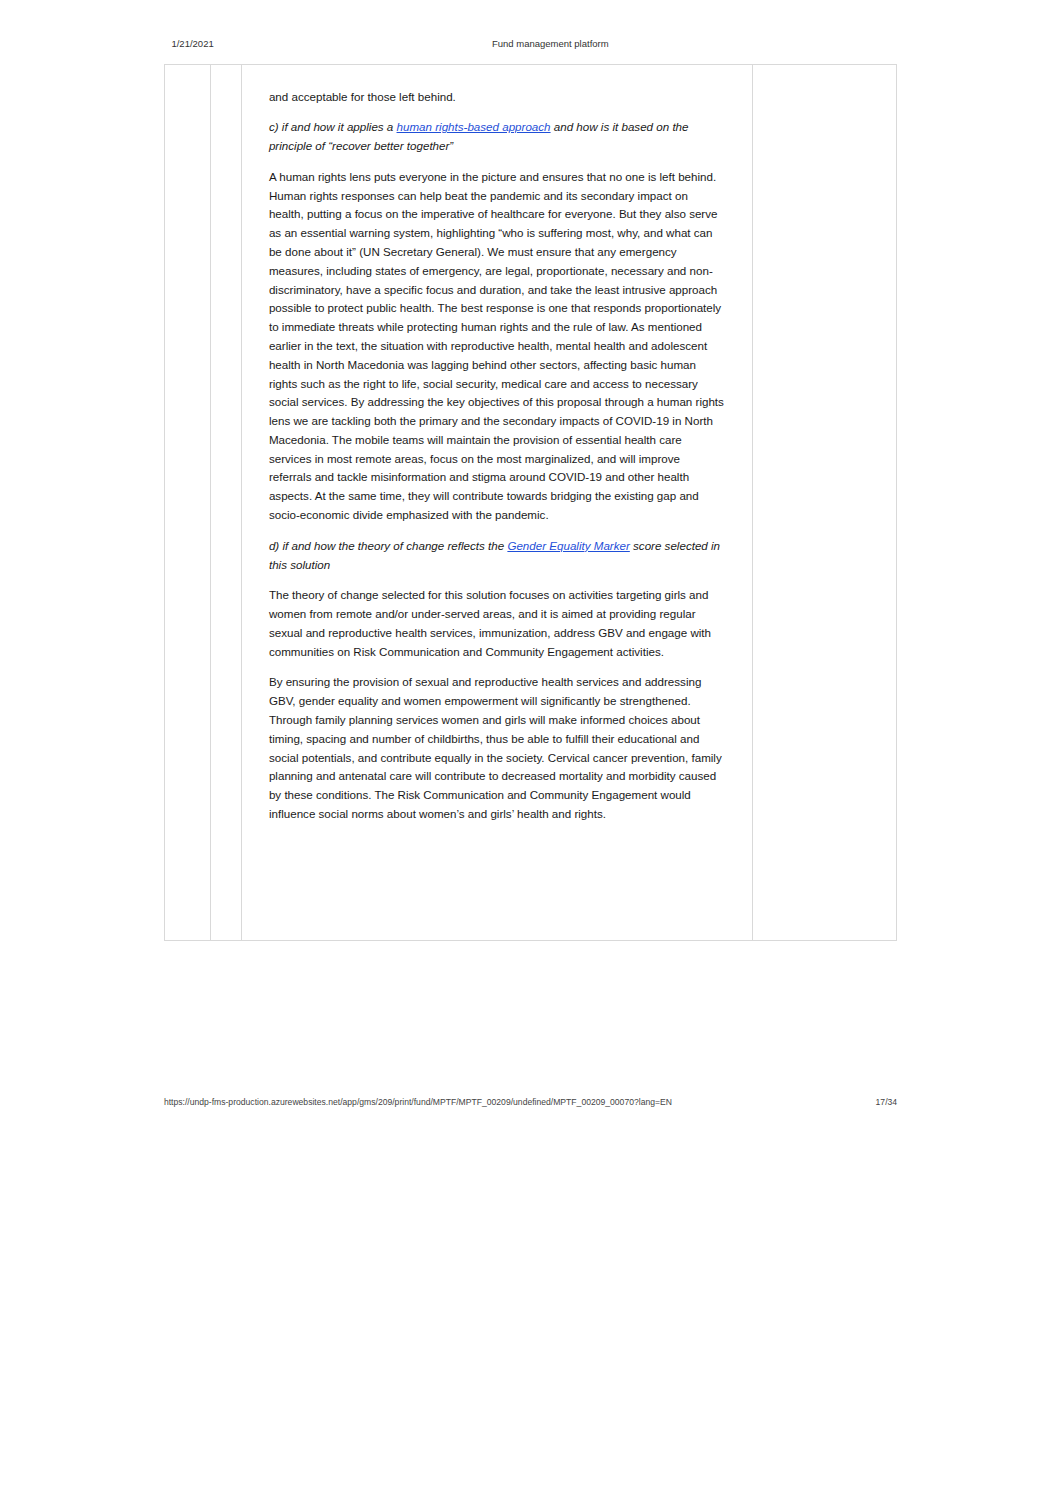1/21/2021
Fund management platform
and acceptable for those left behind.
c) if and how it applies a human rights-based approach and how is it based on the principle of “recover better together”
A human rights lens puts everyone in the picture and ensures that no one is left behind. Human rights responses can help beat the pandemic and its secondary impact on health, putting a focus on the imperative of healthcare for everyone. But they also serve as an essential warning system, highlighting “who is suffering most, why, and what can be done about it” (UN Secretary General). We must ensure that any emergency measures, including states of emergency, are legal, proportionate, necessary and non-discriminatory, have a specific focus and duration, and take the least intrusive approach possible to protect public health. The best response is one that responds proportionately to immediate threats while protecting human rights and the rule of law. As mentioned earlier in the text, the situation with reproductive health, mental health and adolescent health in North Macedonia was lagging behind other sectors, affecting basic human rights such as the right to life, social security, medical care and access to necessary social services. By addressing the key objectives of this proposal through a human rights lens we are tackling both the primary and the secondary impacts of COVID-19 in North Macedonia. The mobile teams will maintain the provision of essential health care services in most remote areas, focus on the most marginalized, and will improve referrals and tackle misinformation and stigma around COVID-19 and other health aspects. At the same time, they will contribute towards bridging the existing gap and socio-economic divide emphasized with the pandemic.
d) if and how the theory of change reflects the Gender Equality Marker score selected in this solution
The theory of change selected for this solution focuses on activities targeting girls and women from remote and/or under-served areas, and it is aimed at providing regular sexual and reproductive health services, immunization, address GBV and engage with communities on Risk Communication and Community Engagement activities.
By ensuring the provision of sexual and reproductive health services and addressing GBV, gender equality and women empowerment will significantly be strengthened. Through family planning services women and girls will make informed choices about timing, spacing and number of childbirths, thus be able to fulfill their educational and social potentials, and contribute equally in the society. Cervical cancer prevention, family planning and antenatal care will contribute to decreased mortality and morbidity caused by these conditions. The Risk Communication and Community Engagement would influence social norms about women’s and girls’ health and rights.
https://undp-fms-production.azurewebsites.net/app/gms/209/print/fund/MPTF/MPTF_00209/undefined/MPTF_00209_00070?lang=EN
17/34